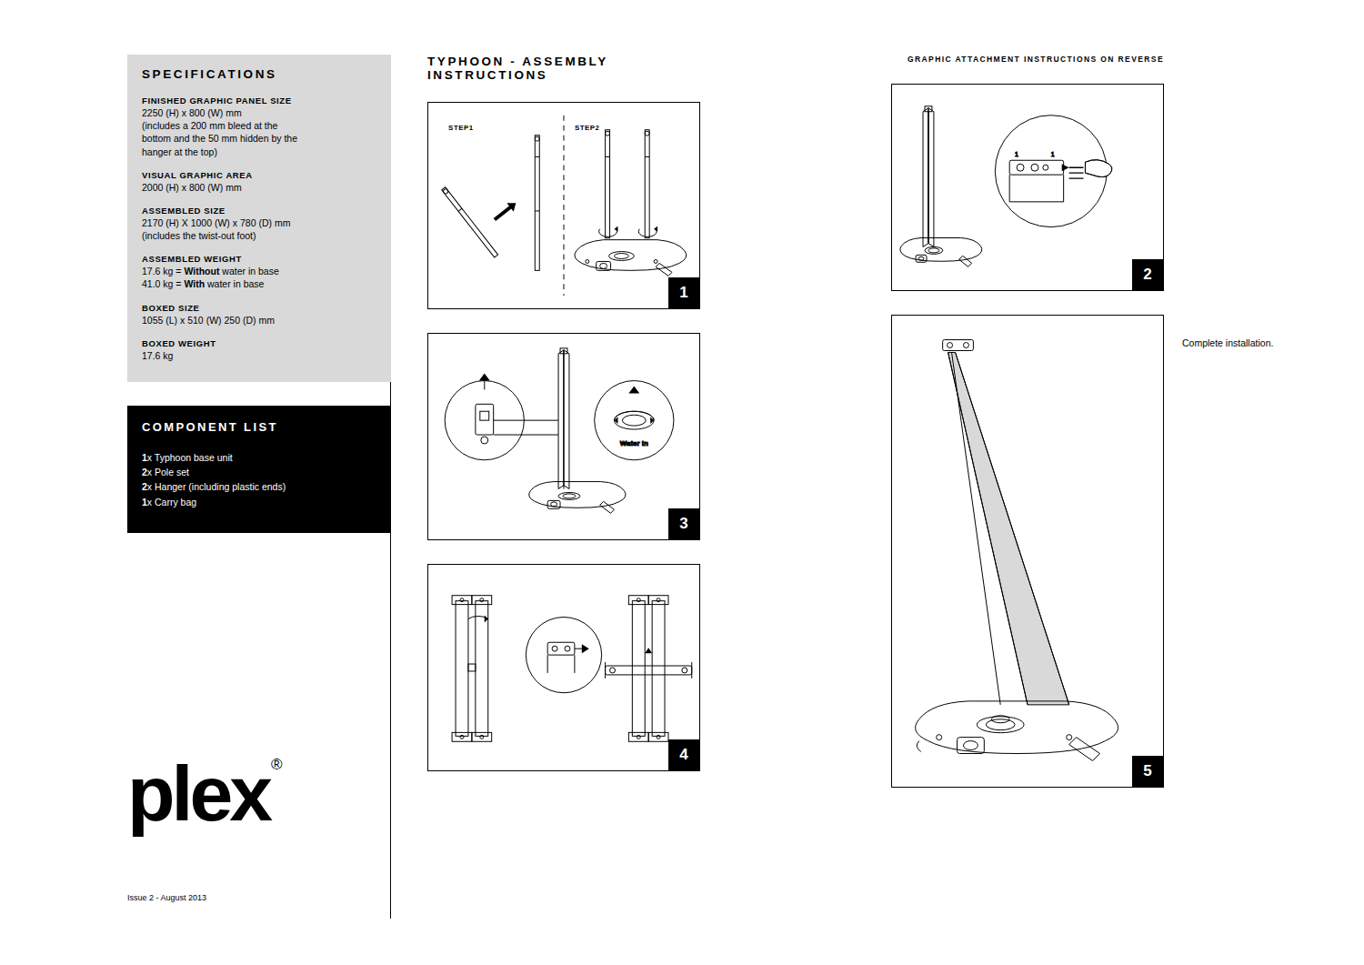SPECIFICATIONS
Finished Graphic Panel Size
2250 (H) x 800 (W) mm
(includes a 200 mm bleed at the
bottom and the 50 mm hidden by the
hanger at the top)
Visual Graphic Area
2000 (H) x 800 (W) mm
Assembled Size
2170 (H) X 1000 (W) x 780 (D) mm
(includes the twist-out foot)
Assembled Weight
17.6 kg = Without water in base
41.0 kg = With water in base
Boxed Size
1055 (L) x 510 (W) 250 (D) mm
Boxed Weight
17.6 kg
COMPONENT LIST
1x Typhoon base unit
2x Pole set
2x Hanger (including plastic ends)
1x Carry bag
plex®
Issue 2 - August 2013
TYPHOON - ASSEMBLY INSTRUCTIONS
STEP1 STEP2
1
Water in
3
4
GRAPHIC ATTACHMENT INSTRUCTIONS ON REVERSE
1 1
2
5
Complete installation.